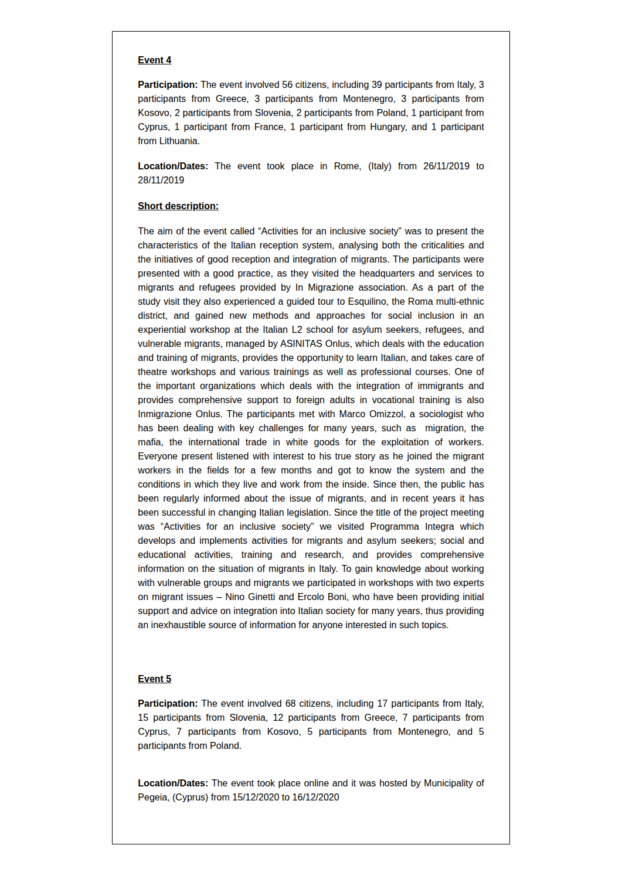Event 4
Participation: The event involved 56 citizens, including 39 participants from Italy, 3 participants from Greece, 3 participants from Montenegro, 3 participants from Kosovo, 2 participants from Slovenia, 2 participants from Poland, 1 participant from Cyprus, 1 participant from France, 1 participant from Hungary, and 1 participant from Lithuania.
Location/Dates: The event took place in Rome, (Italy) from 26/11/2019 to 28/11/2019
Short description:
The aim of the event called “Activities for an inclusive society” was to present the characteristics of the Italian reception system, analysing both the criticalities and the initiatives of good reception and integration of migrants. The participants were presented with a good practice, as they visited the headquarters and services to migrants and refugees provided by In Migrazione association. As a part of the study visit they also experienced a guided tour to Esquilino, the Roma multi-ethnic district, and gained new methods and approaches for social inclusion in an experiential workshop at the Italian L2 school for asylum seekers, refugees, and vulnerable migrants, managed by ASINITAS Onlus, which deals with the education and training of migrants, provides the opportunity to learn Italian, and takes care of theatre workshops and various trainings as well as professional courses. One of the important organizations which deals with the integration of immigrants and provides comprehensive support to foreign adults in vocational training is also Inmigrazione Onlus. The participants met with Marco Omizzol, a sociologist who has been dealing with key challenges for many years, such as migration, the mafia, the international trade in white goods for the exploitation of workers. Everyone present listened with interest to his true story as he joined the migrant workers in the fields for a few months and got to know the system and the conditions in which they live and work from the inside. Since then, the public has been regularly informed about the issue of migrants, and in recent years it has been successful in changing Italian legislation. Since the title of the project meeting was “Activities for an inclusive society” we visited Programma Integra which develops and implements activities for migrants and asylum seekers; social and educational activities, training and research, and provides comprehensive information on the situation of migrants in Italy. To gain knowledge about working with vulnerable groups and migrants we participated in workshops with two experts on migrant issues – Nino Ginetti and Ercolo Boni, who have been providing initial support and advice on integration into Italian society for many years, thus providing an inexhaustible source of information for anyone interested in such topics.
Event 5
Participation: The event involved 68 citizens, including 17 participants from Italy, 15 participants from Slovenia, 12 participants from Greece, 7 participants from Cyprus, 7 participants from Kosovo, 5 participants from Montenegro, and 5 participants from Poland.
Location/Dates: The event took place online and it was hosted by Municipality of Pegeia, (Cyprus) from 15/12/2020 to 16/12/2020